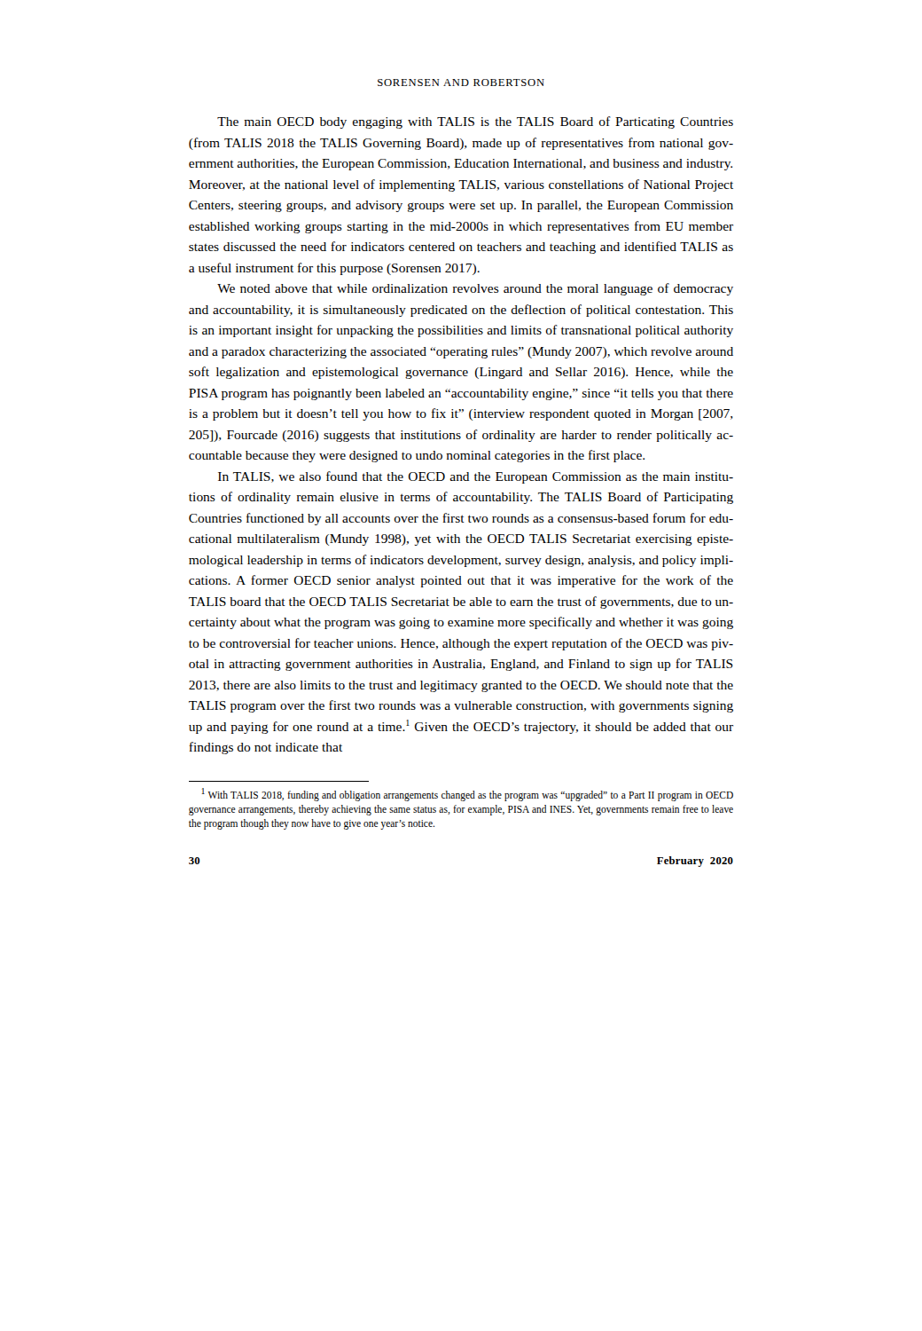Sorensen and Robertson
The main OECD body engaging with TALIS is the TALIS Board of Particating Countries (from TALIS 2018 the TALIS Governing Board), made up of representatives from national government authorities, the European Commission, Education International, and business and industry. Moreover, at the national level of implementing TALIS, various constellations of National Project Centers, steering groups, and advisory groups were set up. In parallel, the European Commission established working groups starting in the mid-2000s in which representatives from EU member states discussed the need for indicators centered on teachers and teaching and identified TALIS as a useful instrument for this purpose (Sorensen 2017).
We noted above that while ordinalization revolves around the moral language of democracy and accountability, it is simultaneously predicated on the deflection of political contestation. This is an important insight for unpacking the possibilities and limits of transnational political authority and a paradox characterizing the associated “operating rules” (Mundy 2007), which revolve around soft legalization and epistemological governance (Lingard and Sellar 2016). Hence, while the PISA program has poignantly been labeled an “accountability engine,” since “it tells you that there is a problem but it doesn’t tell you how to fix it” (interview respondent quoted in Morgan [2007, 205]), Fourcade (2016) suggests that institutions of ordinality are harder to render politically accountable because they were designed to undo nominal categories in the first place.
In TALIS, we also found that the OECD and the European Commission as the main institutions of ordinality remain elusive in terms of accountability. The TALIS Board of Participating Countries functioned by all accounts over the first two rounds as a consensus-based forum for educational multilateralism (Mundy 1998), yet with the OECD TALIS Secretariat exercising epistemological leadership in terms of indicators development, survey design, analysis, and policy implications. A former OECD senior analyst pointed out that it was imperative for the work of the TALIS board that the OECD TALIS Secretariat be able to earn the trust of governments, due to uncertainty about what the program was going to examine more specifically and whether it was going to be controversial for teacher unions. Hence, although the expert reputation of the OECD was pivotal in attracting government authorities in Australia, England, and Finland to sign up for TALIS 2013, there are also limits to the trust and legitimacy granted to the OECD. We should note that the TALIS program over the first two rounds was a vulnerable construction, with governments signing up and paying for one round at a time.1 Given the OECD’s trajectory, it should be added that our findings do not indicate that
1 With TALIS 2018, funding and obligation arrangements changed as the program was “upgraded” to a Part II program in OECD governance arrangements, thereby achieving the same status as, for example, PISA and INES. Yet, governments remain free to leave the program though they now have to give one year’s notice.
30 February 2020